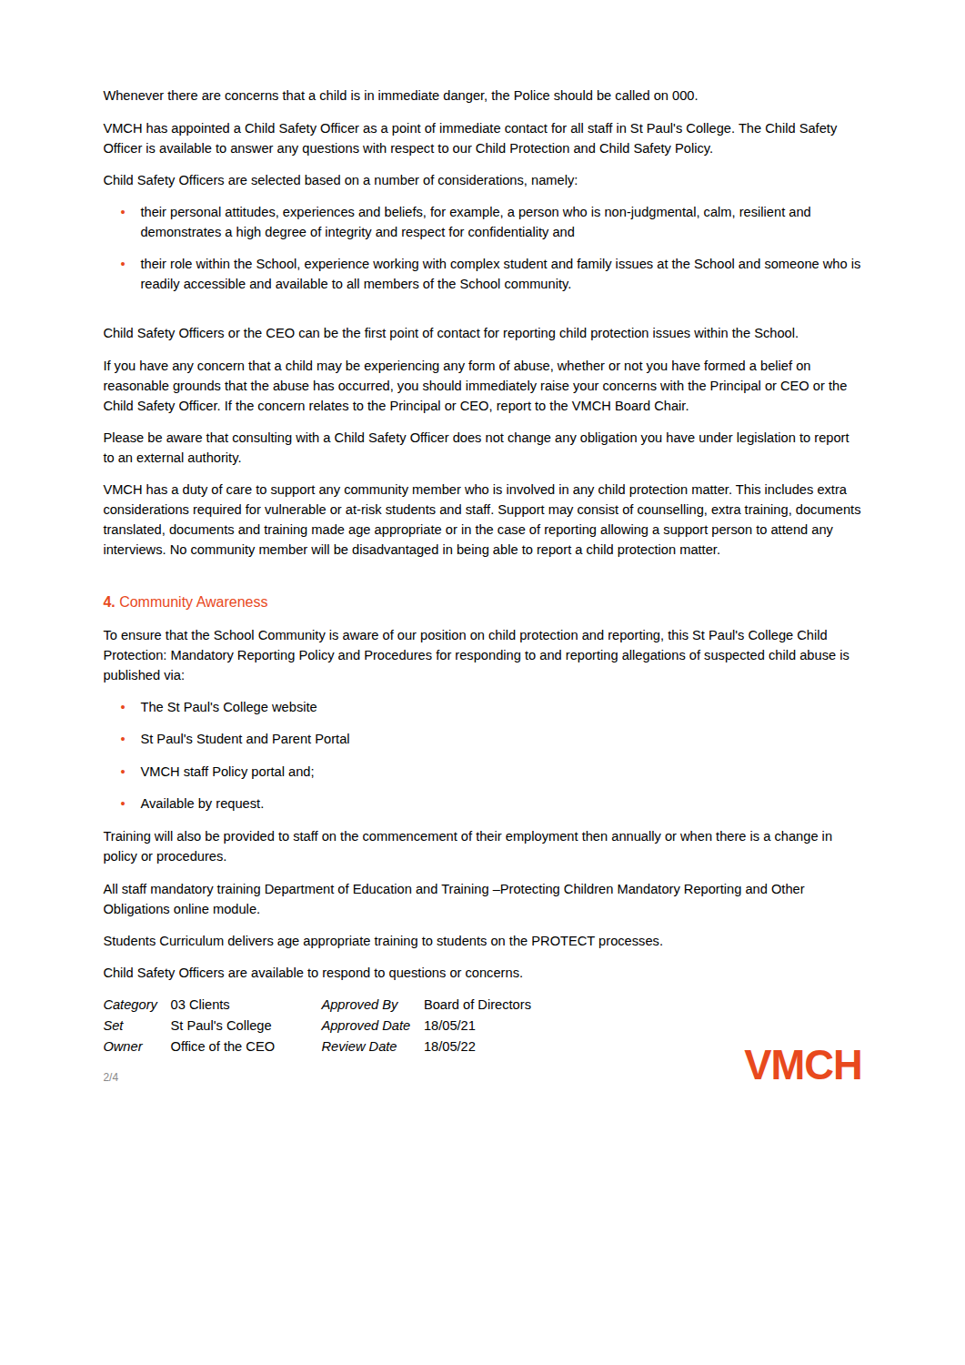Whenever there are concerns that a child is in immediate danger, the Police should be called on 000.
VMCH has appointed a Child Safety Officer as a point of immediate contact for all staff in St Paul's College. The Child Safety Officer is available to answer any questions with respect to our Child Protection and Child Safety Policy.
Child Safety Officers are selected based on a number of considerations, namely:
their personal attitudes, experiences and beliefs, for example, a person who is non-judgmental, calm, resilient and demonstrates a high degree of integrity and respect for confidentiality and
their role within the School, experience working with complex student and family issues at the School and someone who is readily accessible and available to all members of the School community.
Child Safety Officers or the CEO can be the first point of contact for reporting child protection issues within the School.
If you have any concern that a child may be experiencing any form of abuse, whether or not you have formed a belief on reasonable grounds that the abuse has occurred, you should immediately raise your concerns with the Principal or CEO or the Child Safety Officer. If the concern relates to the Principal or CEO, report to the VMCH Board Chair.
Please be aware that consulting with a Child Safety Officer does not change any obligation you have under legislation to report to an external authority.
VMCH has a duty of care to support any community member who is involved in any child protection matter. This includes extra considerations required for vulnerable or at-risk students and staff. Support may consist of counselling, extra training, documents translated, documents and training made age appropriate or in the case of reporting allowing a support person to attend any interviews. No community member will be disadvantaged in being able to report a child protection matter.
4. Community Awareness
To ensure that the School Community is aware of our position on child protection and reporting, this St Paul's College Child Protection: Mandatory Reporting Policy and Procedures for responding to and reporting allegations of suspected child abuse is published via:
The St Paul's College website
St Paul's Student and Parent Portal
VMCH staff Policy portal and;
Available by request.
Training will also be provided to staff on the commencement of their employment then annually or when there is a change in policy or procedures.
All staff mandatory training Department of Education and Training –Protecting Children Mandatory Reporting and Other Obligations online module.
Students Curriculum delivers age appropriate training to students on the PROTECT processes.
Child Safety Officers are available to respond to questions or concerns.
Category 03 Clients Set St Paul's College Owner Office of the CEO
Approved By Board of Directors Approved Date 18/05/21 Review Date 18/05/22
2/4
VMCH